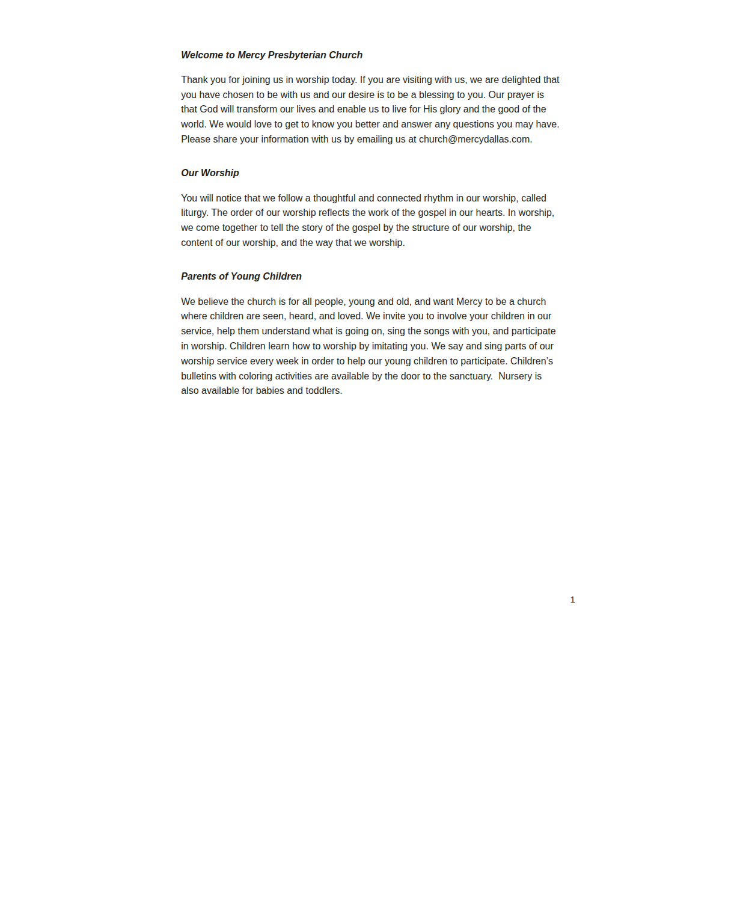Welcome to Mercy Presbyterian Church
Thank you for joining us in worship today. If you are visiting with us, we are delighted that you have chosen to be with us and our desire is to be a blessing to you. Our prayer is that God will transform our lives and enable us to live for His glory and the good of the world. We would love to get to know you better and answer any questions you may have. Please share your information with us by emailing us at church@mercydallas.com.
Our Worship
You will notice that we follow a thoughtful and connected rhythm in our worship, called liturgy. The order of our worship reflects the work of the gospel in our hearts. In worship, we come together to tell the story of the gospel by the structure of our worship, the content of our worship, and the way that we worship.
Parents of Young Children
We believe the church is for all people, young and old, and want Mercy to be a church where children are seen, heard, and loved. We invite you to involve your children in our service, help them understand what is going on, sing the songs with you, and participate in worship. Children learn how to worship by imitating you. We say and sing parts of our worship service every week in order to help our young children to participate. Children’s bulletins with coloring activities are available by the door to the sanctuary. Nursery is also available for babies and toddlers.
1